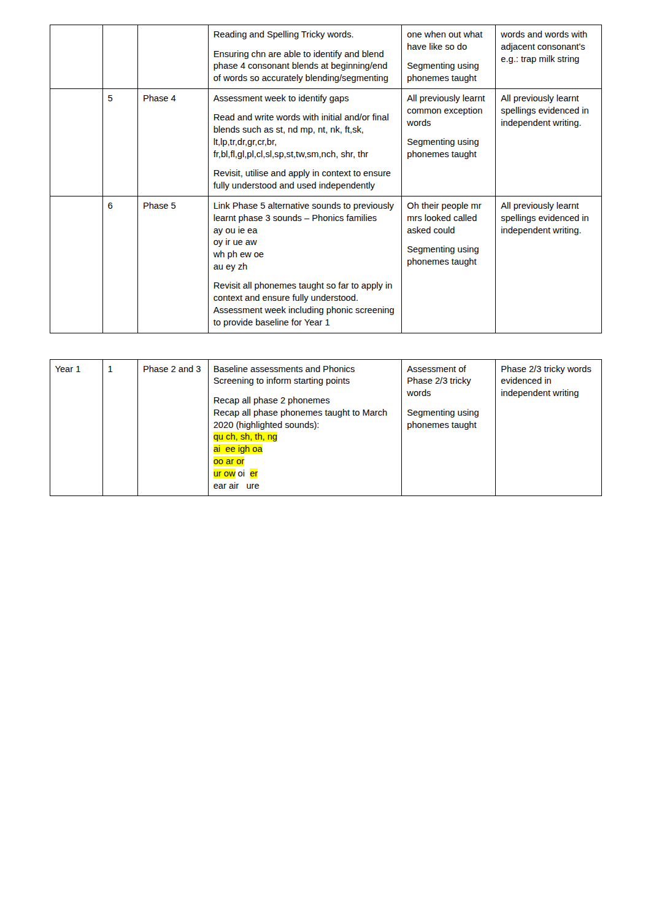| | | | Reading and Spelling Tricky words. Ensuring chn are able to identify and blend phase 4 consonant blends at beginning/end of words so accurately blending/segmenting | one when out what have like so do Segmenting using phonemes taught | words and words with adjacent consonant's e.g.: trap milk string |
| | 5 | Phase 4 | Assessment week to identify gaps Read and write words with initial and/or final blends such as st, nd mp, nt, nk, ft,sk, lt,lp,tr,dr,gr,cr,br, fr,bl,fl,gl,pl,cl,sl,sp,st,tw,sm,nch, shr, thr Revisit, utilise and apply in context to ensure fully understood and used independently | All previously learnt common exception words Segmenting using phonemes taught | All previously learnt spellings evidenced in independent writing. |
| | 6 | Phase 5 | Link Phase 5 alternative sounds to previously learnt phase 3 sounds – Phonics families ay ou ie ea oy ir ue aw wh ph ew oe au ey zh Revisit all phonemes taught so far to apply in context and ensure fully understood. Assessment week including phonic screening to provide baseline for Year 1 | Oh their people mr mrs looked called asked could Segmenting using phonemes taught | All previously learnt spellings evidenced in independent writing. |
| Year 1 | 1 | Phase 2 and 3 | Baseline assessments and Phonics Screening to inform starting points Recap all phase 2 phonemes Recap all phase phonemes taught to March 2020 (highlighted sounds): qu ch, sh, th, ng ai ee igh oa oo ar or ur ow oi er ear air ure | Assessment of Phase 2/3 tricky words Segmenting using phonemes taught | Phase 2/3 tricky words evidenced in independent writing |